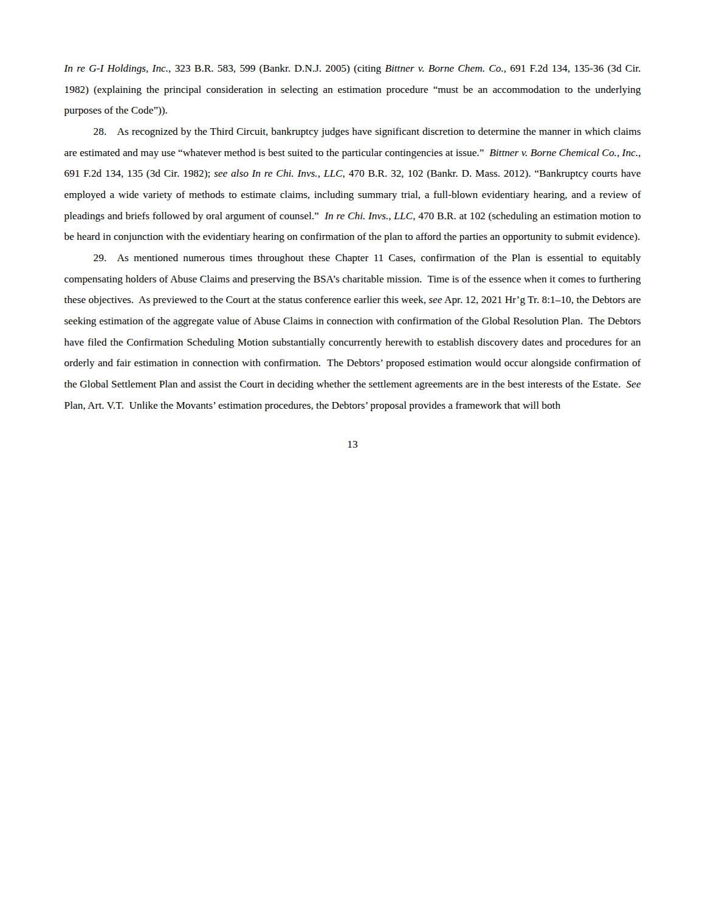In re G-I Holdings, Inc., 323 B.R. 583, 599 (Bankr. D.N.J. 2005) (citing Bittner v. Borne Chem. Co., 691 F.2d 134, 135-36 (3d Cir. 1982) (explaining the principal consideration in selecting an estimation procedure “must be an accommodation to the underlying purposes of the Code”)).
28. As recognized by the Third Circuit, bankruptcy judges have significant discretion to determine the manner in which claims are estimated and may use “whatever method is best suited to the particular contingencies at issue.” Bittner v. Borne Chemical Co., Inc., 691 F.2d 134, 135 (3d Cir. 1982); see also In re Chi. Invs., LLC, 470 B.R. 32, 102 (Bankr. D. Mass. 2012). “Bankruptcy courts have employed a wide variety of methods to estimate claims, including summary trial, a full-blown evidentiary hearing, and a review of pleadings and briefs followed by oral argument of counsel.” In re Chi. Invs., LLC, 470 B.R. at 102 (scheduling an estimation motion to be heard in conjunction with the evidentiary hearing on confirmation of the plan to afford the parties an opportunity to submit evidence).
29. As mentioned numerous times throughout these Chapter 11 Cases, confirmation of the Plan is essential to equitably compensating holders of Abuse Claims and preserving the BSA’s charitable mission. Time is of the essence when it comes to furthering these objectives. As previewed to the Court at the status conference earlier this week, see Apr. 12, 2021 Hr’g Tr. 8:1–10, the Debtors are seeking estimation of the aggregate value of Abuse Claims in connection with confirmation of the Global Resolution Plan. The Debtors have filed the Confirmation Scheduling Motion substantially concurrently herewith to establish discovery dates and procedures for an orderly and fair estimation in connection with confirmation. The Debtors’ proposed estimation would occur alongside confirmation of the Global Settlement Plan and assist the Court in deciding whether the settlement agreements are in the best interests of the Estate. See Plan, Art. V.T. Unlike the Movants’ estimation procedures, the Debtors’ proposal provides a framework that will both
13